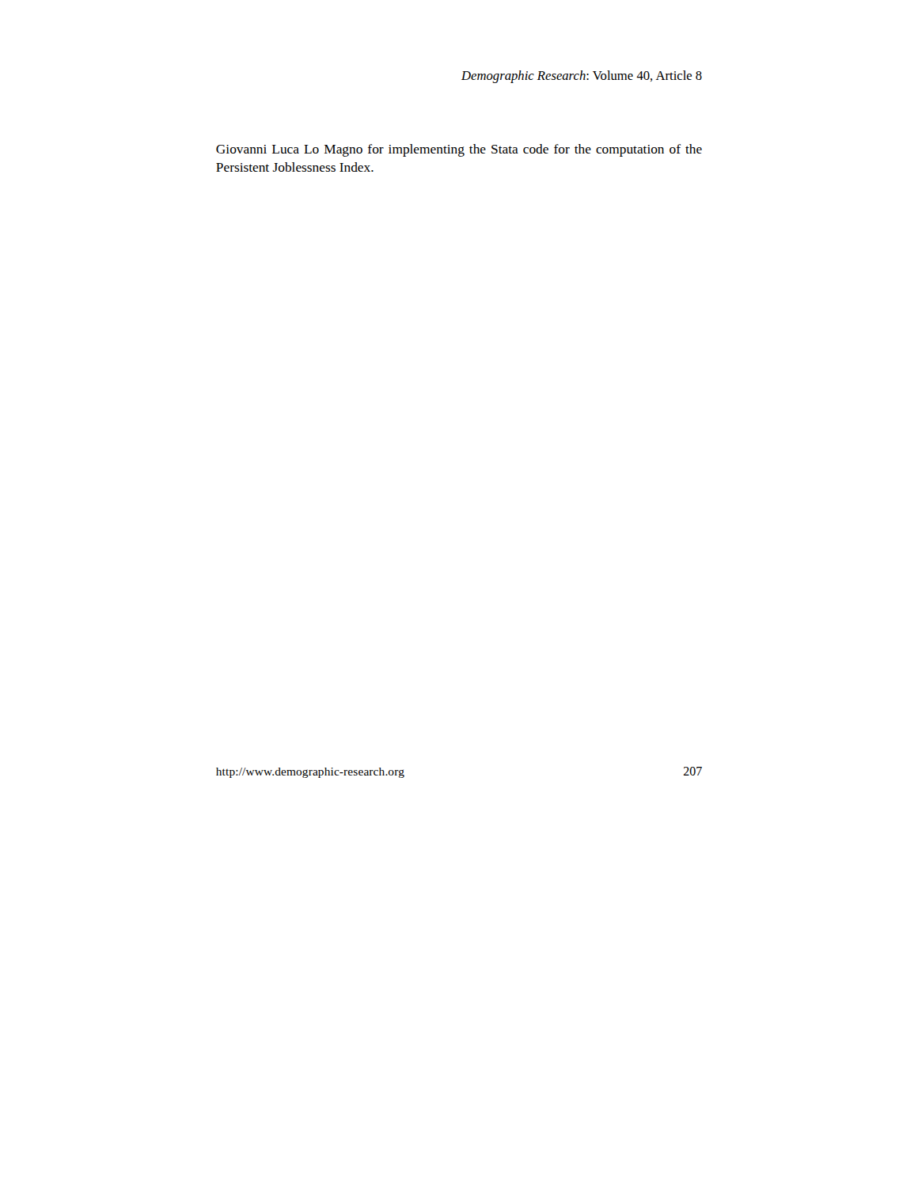Demographic Research: Volume 40, Article 8
Giovanni Luca Lo Magno for implementing the Stata code for the computation of the Persistent Joblessness Index.
http://www.demographic-research.org 207